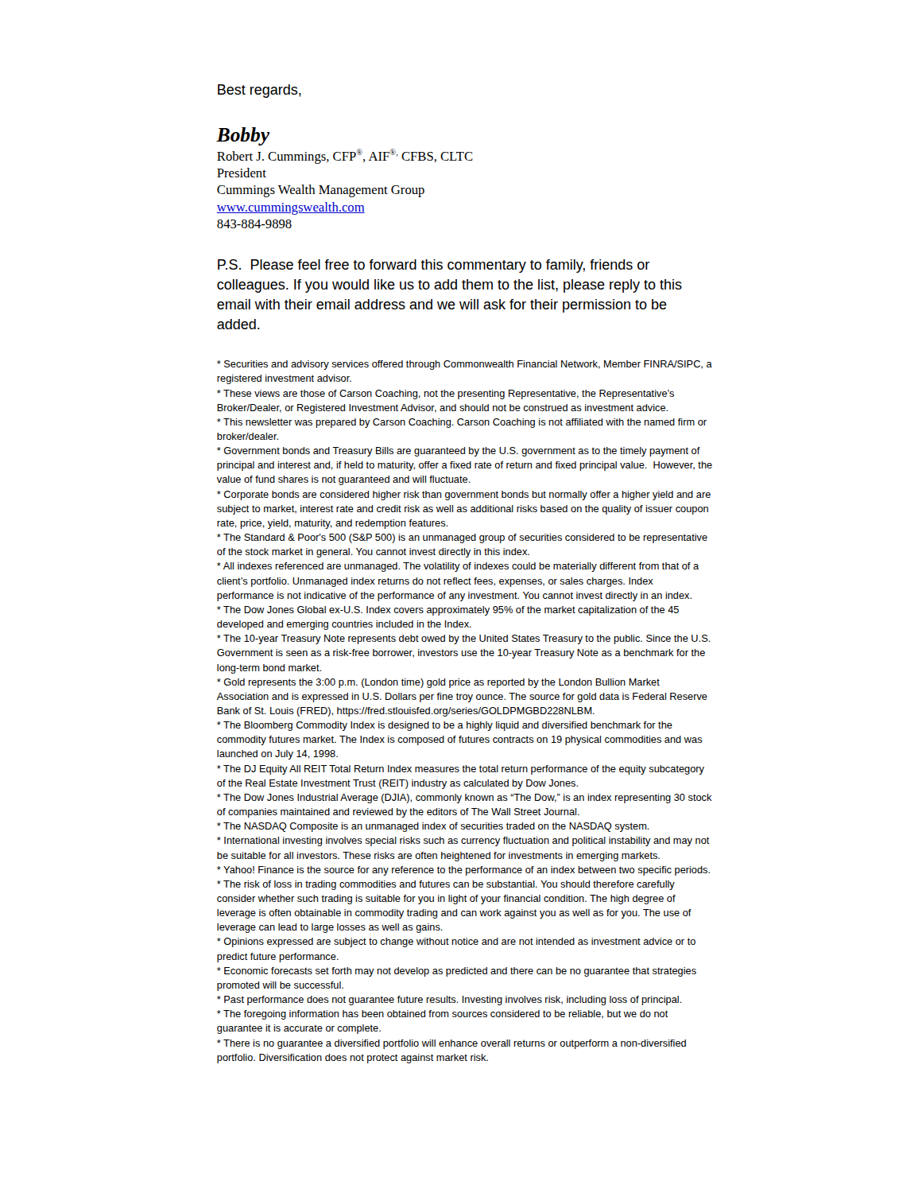Best regards,
Bobby
Robert J. Cummings, CFP®, AIF®, CFBS, CLTC
President
Cummings Wealth Management Group
www.cummingswealth.com
843-884-9898
P.S. Please feel free to forward this commentary to family, friends or colleagues. If you would like us to add them to the list, please reply to this email with their email address and we will ask for their permission to be added.
* Securities and advisory services offered through Commonwealth Financial Network, Member FINRA/SIPC, a registered investment advisor.
* These views are those of Carson Coaching, not the presenting Representative, the Representative’s Broker/Dealer, or Registered Investment Advisor, and should not be construed as investment advice.
* This newsletter was prepared by Carson Coaching. Carson Coaching is not affiliated with the named firm or broker/dealer.
* Government bonds and Treasury Bills are guaranteed by the U.S. government as to the timely payment of principal and interest and, if held to maturity, offer a fixed rate of return and fixed principal value. However, the value of fund shares is not guaranteed and will fluctuate.
* Corporate bonds are considered higher risk than government bonds but normally offer a higher yield and are subject to market, interest rate and credit risk as well as additional risks based on the quality of issuer coupon rate, price, yield, maturity, and redemption features.
* The Standard & Poor's 500 (S&P 500) is an unmanaged group of securities considered to be representative of the stock market in general. You cannot invest directly in this index.
* All indexes referenced are unmanaged. The volatility of indexes could be materially different from that of a client’s portfolio. Unmanaged index returns do not reflect fees, expenses, or sales charges. Index performance is not indicative of the performance of any investment. You cannot invest directly in an index.
* The Dow Jones Global ex-U.S. Index covers approximately 95% of the market capitalization of the 45 developed and emerging countries included in the Index.
* The 10-year Treasury Note represents debt owed by the United States Treasury to the public. Since the U.S. Government is seen as a risk-free borrower, investors use the 10-year Treasury Note as a benchmark for the long-term bond market.
* Gold represents the 3:00 p.m. (London time) gold price as reported by the London Bullion Market Association and is expressed in U.S. Dollars per fine troy ounce. The source for gold data is Federal Reserve Bank of St. Louis (FRED), https://fred.stlouisfed.org/series/GOLDPMGBD228NLBM.
* The Bloomberg Commodity Index is designed to be a highly liquid and diversified benchmark for the commodity futures market. The Index is composed of futures contracts on 19 physical commodities and was launched on July 14, 1998.
* The DJ Equity All REIT Total Return Index measures the total return performance of the equity subcategory of the Real Estate Investment Trust (REIT) industry as calculated by Dow Jones.
* The Dow Jones Industrial Average (DJIA), commonly known as “The Dow,” is an index representing 30 stock of companies maintained and reviewed by the editors of The Wall Street Journal.
* The NASDAQ Composite is an unmanaged index of securities traded on the NASDAQ system.
* International investing involves special risks such as currency fluctuation and political instability and may not be suitable for all investors. These risks are often heightened for investments in emerging markets.
* Yahoo! Finance is the source for any reference to the performance of an index between two specific periods.
* The risk of loss in trading commodities and futures can be substantial. You should therefore carefully consider whether such trading is suitable for you in light of your financial condition. The high degree of leverage is often obtainable in commodity trading and can work against you as well as for you. The use of leverage can lead to large losses as well as gains.
* Opinions expressed are subject to change without notice and are not intended as investment advice or to predict future performance.
* Economic forecasts set forth may not develop as predicted and there can be no guarantee that strategies promoted will be successful.
* Past performance does not guarantee future results. Investing involves risk, including loss of principal.
* The foregoing information has been obtained from sources considered to be reliable, but we do not guarantee it is accurate or complete.
* There is no guarantee a diversified portfolio will enhance overall returns or outperform a non-diversified portfolio. Diversification does not protect against market risk.